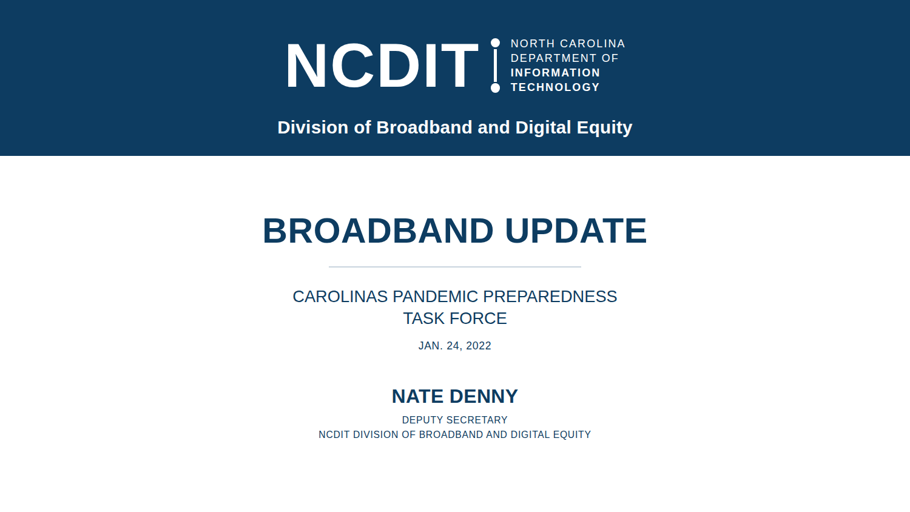NCDIT
North Carolina
Department of
Information
Technology
Division of Broadband and Digital Equity
BROADBAND UPDATE
CAROLINAS PANDEMIC PREPAREDNESS TASK FORCE
JAN. 24, 2022
NATE DENNY
Deputy Secretary
NCDIT Division of Broadband and Digital Equity